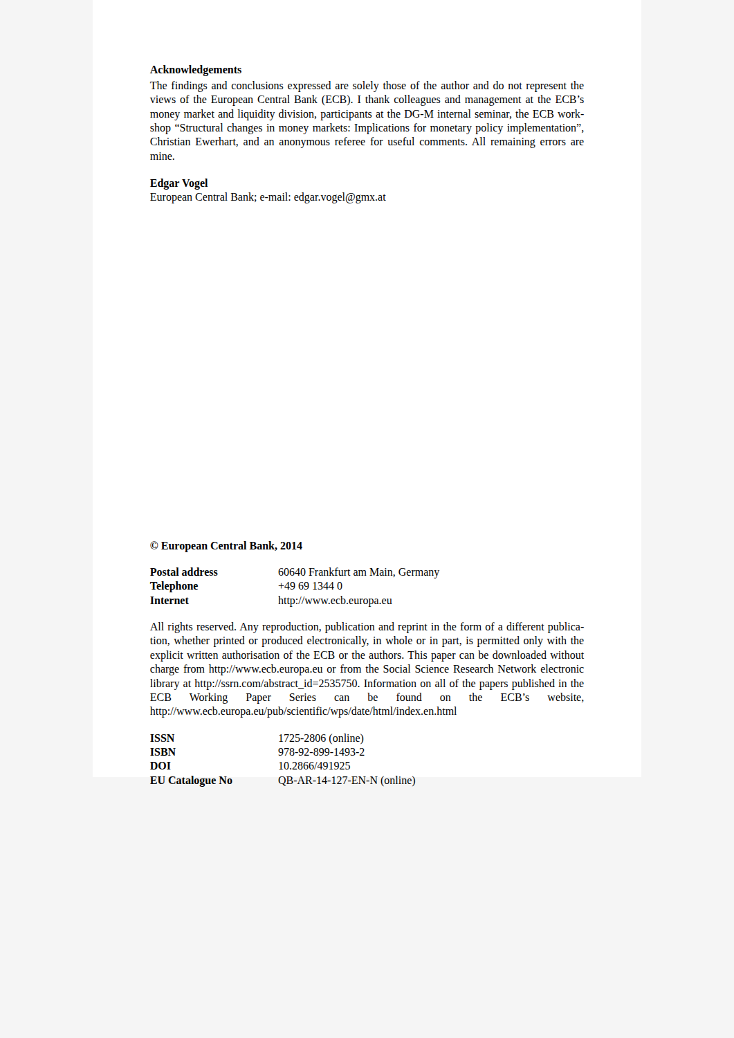Acknowledgements
The findings and conclusions expressed are solely those of the author and do not represent the views of the European Central Bank (ECB). I thank colleagues and management at the ECB’s money market and liquidity division, participants at the DG-M internal seminar, the ECB workshop “Structural changes in money markets: Implications for monetary policy implementation”, Christian Ewerhart, and an anonymous referee for useful comments. All remaining errors are mine.
Edgar Vogel
European Central Bank; e-mail: edgar.vogel@gmx.at
© European Central Bank, 2014
| Postal address | 60640 Frankfurt am Main, Germany |
| Telephone | +49 69 1344 0 |
| Internet | http://www.ecb.europa.eu |
All rights reserved. Any reproduction, publication and reprint in the form of a different publication, whether printed or produced electronically, in whole or in part, is permitted only with the explicit written authorisation of the ECB or the authors. This paper can be downloaded without charge from http://www.ecb.europa.eu or from the Social Science Research Network electronic library at http://ssrn.com/abstract_id=2535750. Information on all of the papers published in the ECB Working Paper Series can be found on the ECB’s website, http://www.ecb.europa.eu/pub/scientific/wps/date/html/index.en.html
| ISSN | 1725-2806 (online) |
| ISBN | 978-92-899-1493-2 |
| DOI | 10.2866/491925 |
| EU Catalogue No | QB-AR-14-127-EN-N (online) |